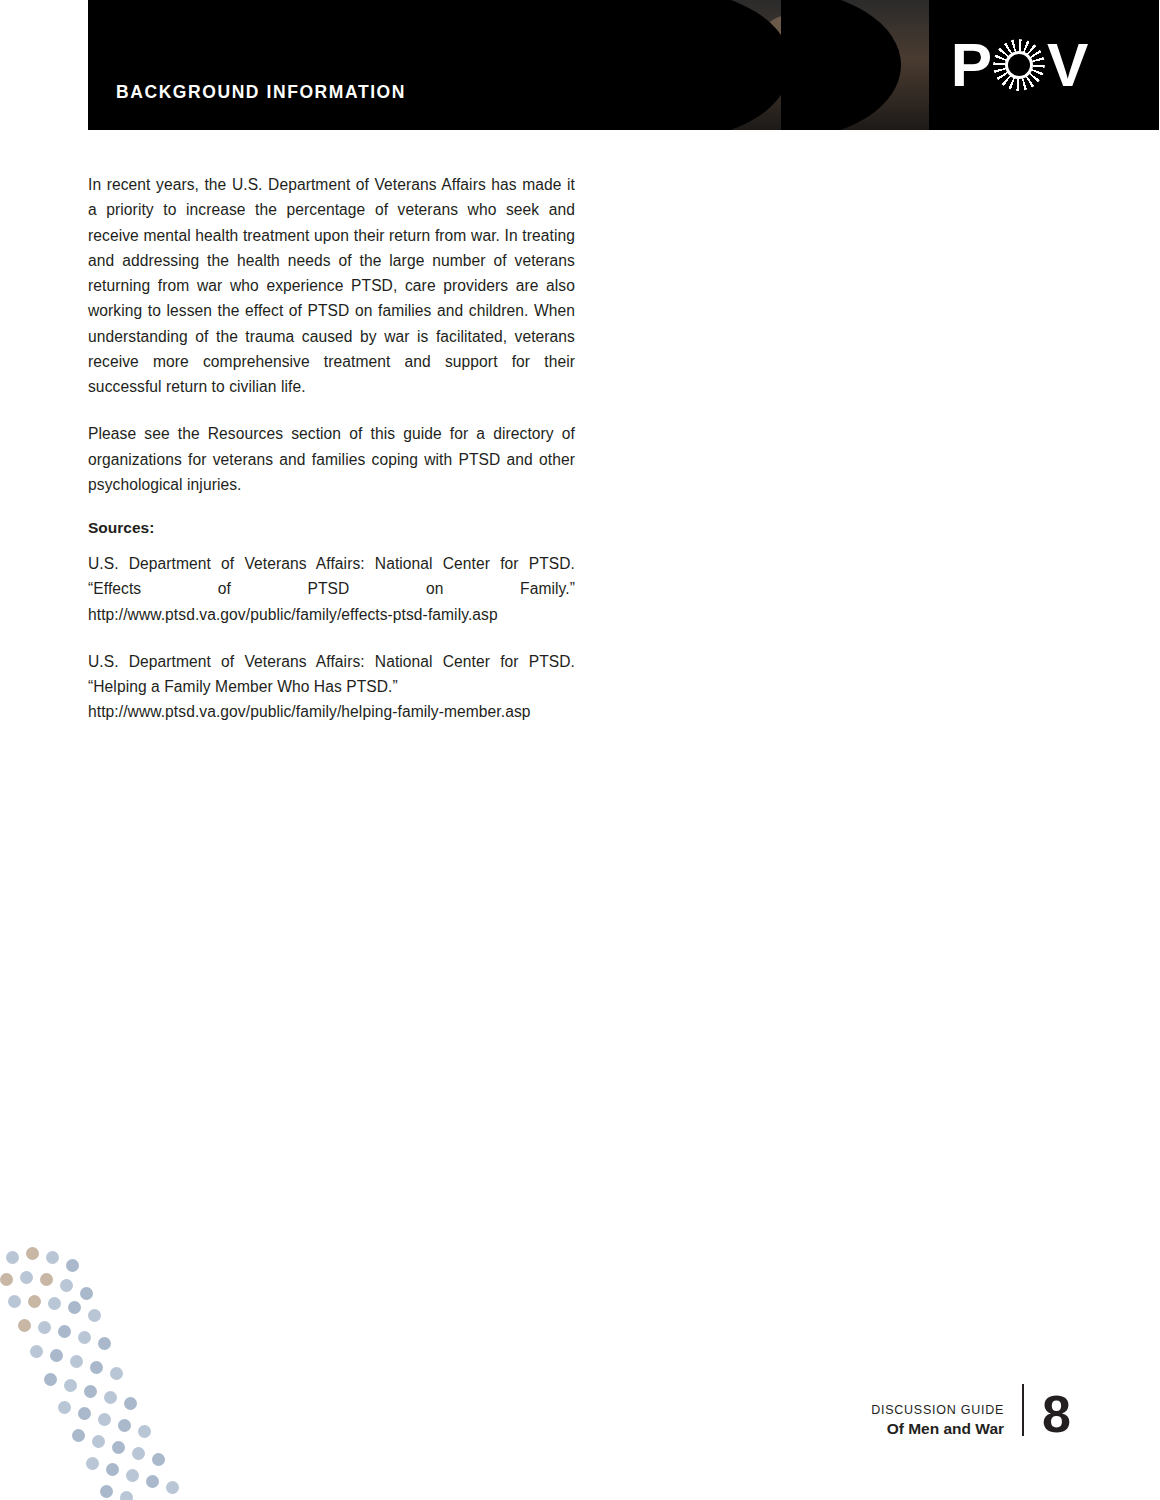Background Information
P V
In recent years, the U.S. Department of Veterans Affairs has made it a priority to increase the percentage of veterans who seek and receive mental health treatment upon their return from war. In treating and addressing the health needs of the large number of veterans returning from war who experience PTSD, care providers are also working to lessen the effect of PTSD on families and children. When understanding of the trauma caused by war is facilitated, veterans receive more comprehensive treatment and support for their successful return to civilian life.
Please see the Resources section of this guide for a directory of organizations for veterans and families coping with PTSD and other psychological injuries.
Sources:
U.S. Department of Veterans Affairs: National Center for PTSD. “Effects of PTSD on Family.” http://www.ptsd.va.gov/public/family/effects-ptsd-family.asp
U.S. Department of Veterans Affairs: National Center for PTSD. “Helping a Family Member Who Has PTSD.”
http://www.ptsd.va.gov/public/family/helping-family-member.asp
DISCUSSION GUIDE
Of Men and War
8